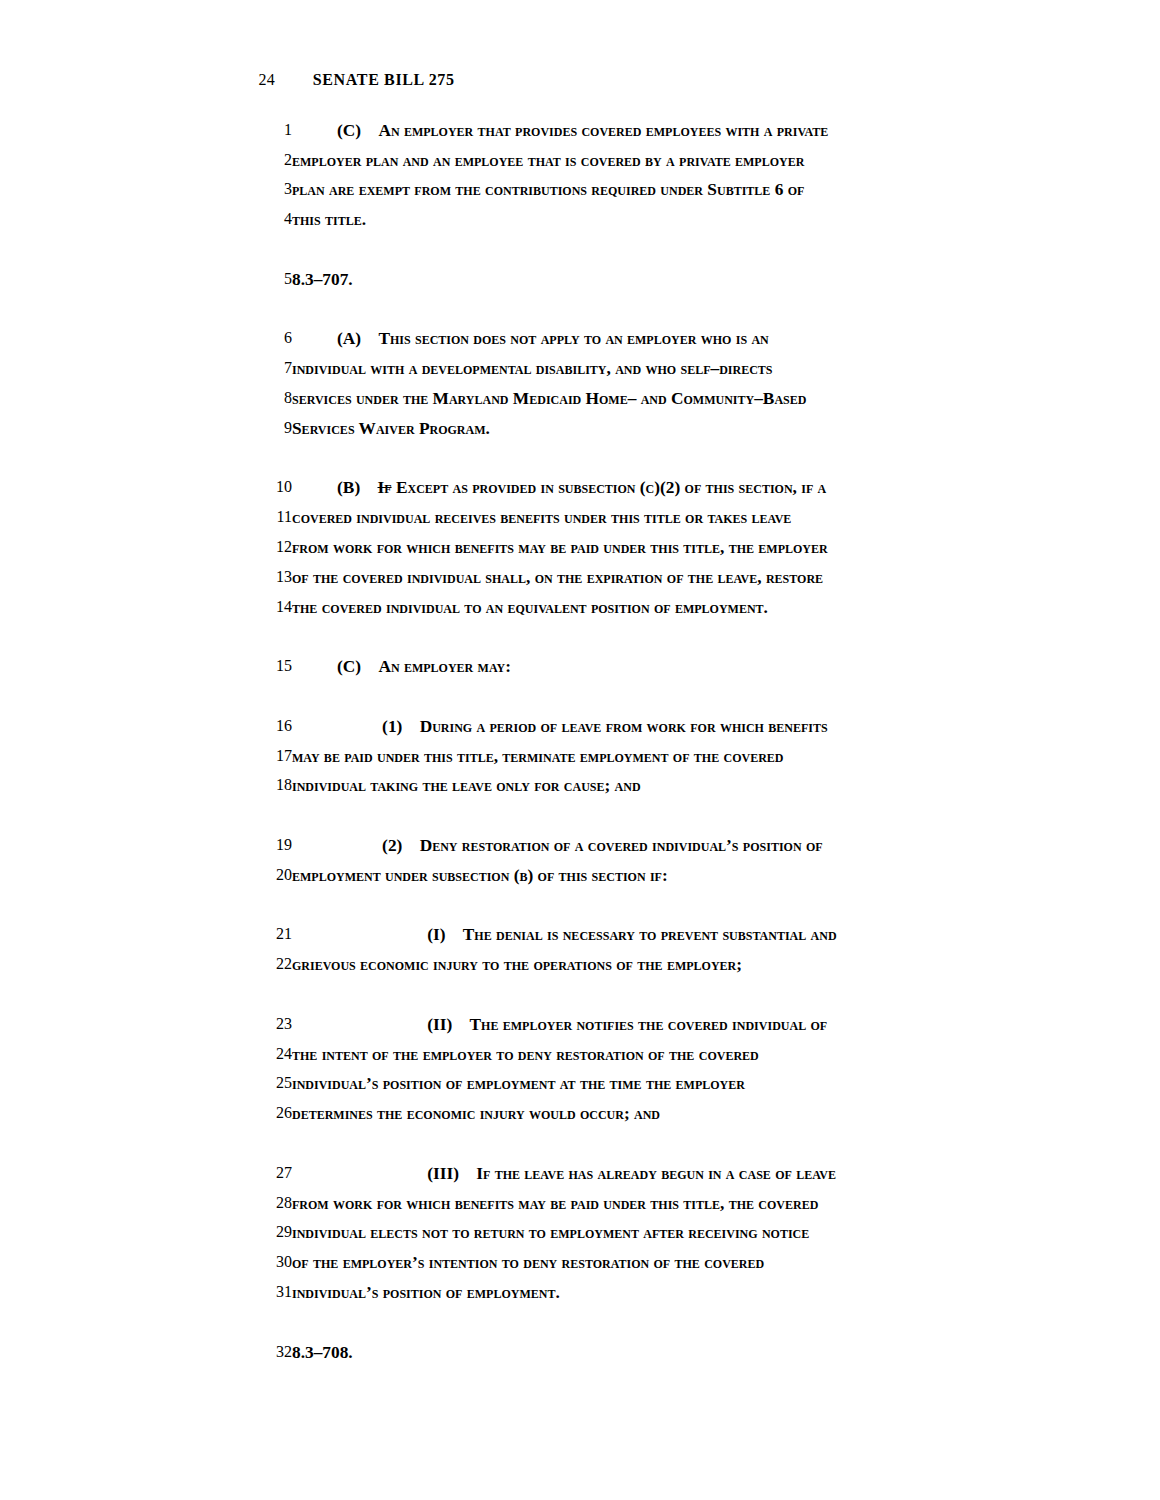24
SENATE BILL 275
| 1 | (C) An employer that provides covered employees with a private |
| 2 | employer plan and an employee that is covered by a private employer |
| 3 | plan are exempt from the contributions required under Subtitle 6 of |
| 4 | this title. |
| 5 | 8.3–707. |
| 6 | (A) This section does not apply to an employer who is an |
| 7 | individual with a developmental disability, and who self–directs |
| 8 | services under the Maryland Medicaid Home– and Community–Based |
| 9 | Services Waiver Program. |
| 10 | (B) If Except as provided in subsection (c)(2) of this section, if a |
| 11 | covered individual receives benefits under this title or takes leave |
| 12 | from work for which benefits may be paid under this title, the employer |
| 13 | of the covered individual shall, on the expiration of the leave, restore |
| 14 | the covered individual to an equivalent position of employment. |
| 15 | (C) An employer may: |
| 16 | (1) During a period of leave from work for which benefits |
| 17 | may be paid under this title, terminate employment of the covered |
| 18 | individual taking the leave only for cause; and |
| 19 | (2) Deny restoration of a covered individual’s position of |
| 20 | employment under subsection (b) of this section if: |
| 21 | (I) The denial is necessary to prevent substantial and |
| 22 | grievous economic injury to the operations of the employer; |
| 23 | (II) The employer notifies the covered individual of |
| 24 | the intent of the employer to deny restoration of the covered |
| 25 | individual’s position of employment at the time the employer |
| 26 | determines the economic injury would occur; and |
| 27 | (III) If the leave has already begun in a case of leave |
| 28 | from work for which benefits may be paid under this title, the covered |
| 29 | individual elects not to return to employment after receiving notice |
| 30 | of the employer’s intention to deny restoration of the covered |
| 31 | individual’s position of employment. |
| 32 | 8.3–708. |